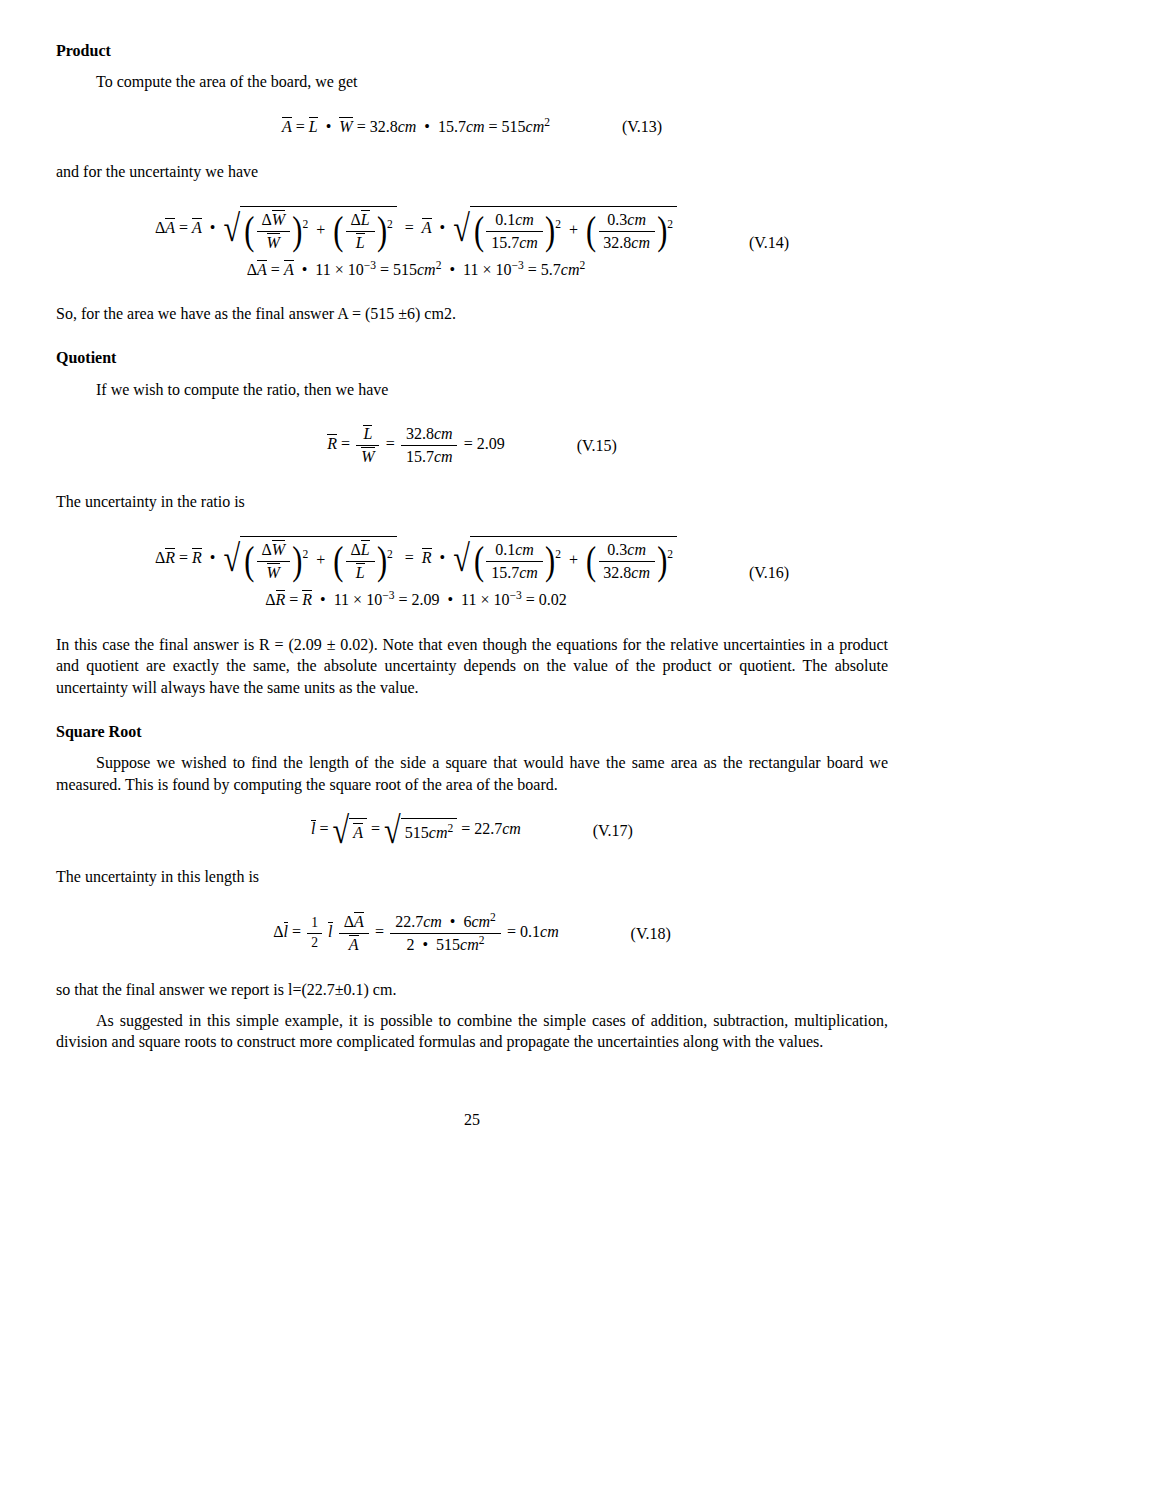Product
To compute the area of the board, we get
A = L • W = 32.8cm • 15.7cm = 515cm2
(V.13)
and for the uncertainty we have
ΔA = A • √ (ΔW W)2 + (ΔL L)2 = A • √ (0.1cm 15.7cm)2 + (0.3cm 32.8cm)2
ΔA = A • 11 × 10−3 = 515cm2 • 11 × 10−3 = 5.7cm2
(V.14)
So, for the area we have as the final answer A = (515 ±6) cm2.
Quotient
If we wish to compute the ratio, then we have
R = LW = 32.8cm 15.7cm = 2.09
(V.15)
The uncertainty in the ratio is
ΔR = R • √ (ΔW W)2 + (ΔL L)2 = R • √ (0.1cm 15.7cm)2 + (0.3cm 32.8cm)2
ΔR = R • 11 × 10−3 = 2.09 • 11 × 10−3 = 0.02
(V.16)
In this case the final answer is R = (2.09 ± 0.02). Note that even though the equations for the relative uncertainties in a product and quotient are exactly the same, the absolute uncertainty depends on the value of the product or quotient. The absolute uncertainty will always have the same units as the value.
Square Root
Suppose we wished to find the length of the side a square that would have the same area as the rectangular board we measured. This is found by computing the square root of the area of the board.
l = √A = √515cm2 = 22.7cm
(V.17)
The uncertainty in this length is
Δl = 12 l ΔA A = 22.7cm • 6cm22 • 515cm2 = 0.1cm
(V.18)
so that the final answer we report is l=(22.7±0.1) cm.
As suggested in this simple example, it is possible to combine the simple cases of addition, subtraction, multiplication, division and square roots to construct more complicated formulas and propagate the uncertainties along with the values.
25